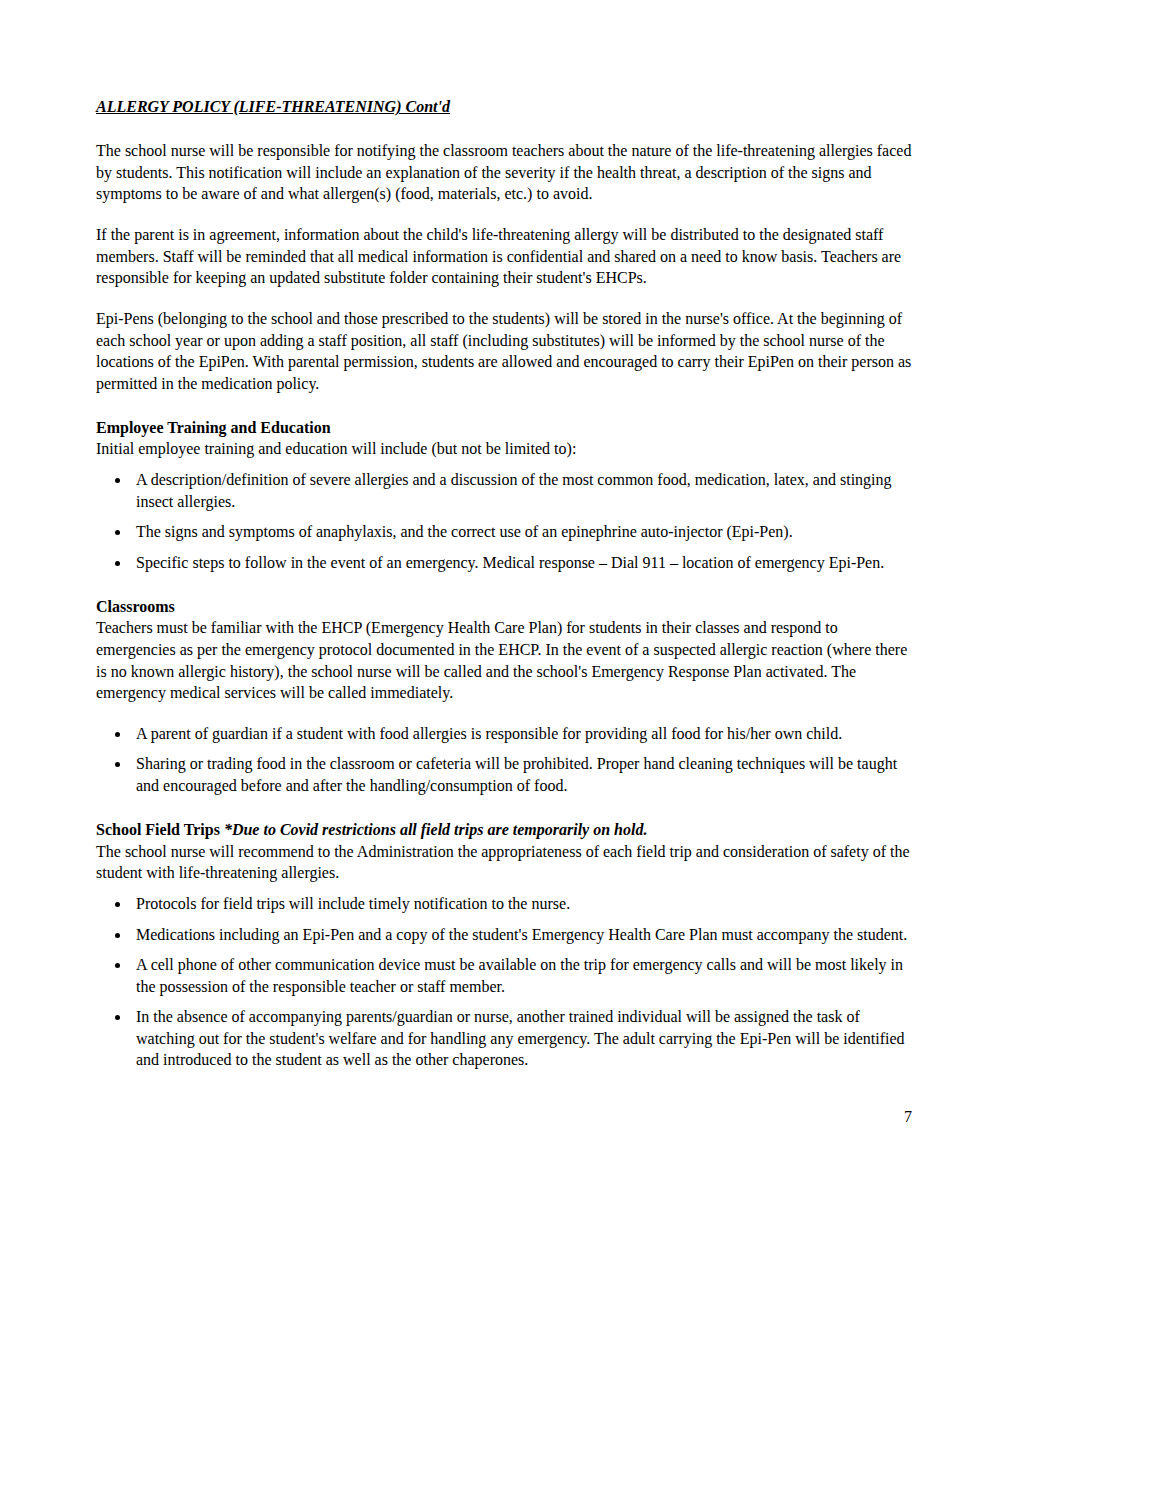ALLERGY POLICY (LIFE-THREATENING) Cont'd
The school nurse will be responsible for notifying the classroom teachers about the nature of the life-threatening allergies faced by students. This notification will include an explanation of the severity if the health threat, a description of the signs and symptoms to be aware of and what allergen(s) (food, materials, etc.) to avoid.
If the parent is in agreement, information about the child's life-threatening allergy will be distributed to the designated staff members. Staff will be reminded that all medical information is confidential and shared on a need to know basis. Teachers are responsible for keeping an updated substitute folder containing their student's EHCPs.
Epi-Pens (belonging to the school and those prescribed to the students) will be stored in the nurse's office. At the beginning of each school year or upon adding a staff position, all staff (including substitutes) will be informed by the school nurse of the locations of the EpiPen. With parental permission, students are allowed and encouraged to carry their EpiPen on their person as permitted in the medication policy.
Employee Training and Education
Initial employee training and education will include (but not be limited to):
A description/definition of severe allergies and a discussion of the most common food, medication, latex, and stinging insect allergies.
The signs and symptoms of anaphylaxis, and the correct use of an epinephrine auto-injector (Epi-Pen).
Specific steps to follow in the event of an emergency. Medical response – Dial 911 – location of emergency Epi-Pen.
Classrooms
Teachers must be familiar with the EHCP (Emergency Health Care Plan) for students in their classes and respond to emergencies as per the emergency protocol documented in the EHCP. In the event of a suspected allergic reaction (where there is no known allergic history), the school nurse will be called and the school's Emergency Response Plan activated. The emergency medical services will be called immediately.
A parent of guardian if a student with food allergies is responsible for providing all food for his/her own child.
Sharing or trading food in the classroom or cafeteria will be prohibited. Proper hand cleaning techniques will be taught and encouraged before and after the handling/consumption of food.
School Field Trips *Due to Covid restrictions all field trips are temporarily on hold.
The school nurse will recommend to the Administration the appropriateness of each field trip and consideration of safety of the student with life-threatening allergies.
Protocols for field trips will include timely notification to the nurse.
Medications including an Epi-Pen and a copy of the student's Emergency Health Care Plan must accompany the student.
A cell phone of other communication device must be available on the trip for emergency calls and will be most likely in the possession of the responsible teacher or staff member.
In the absence of accompanying parents/guardian or nurse, another trained individual will be assigned the task of watching out for the student's welfare and for handling any emergency. The adult carrying the Epi-Pen will be identified and introduced to the student as well as the other chaperones.
7